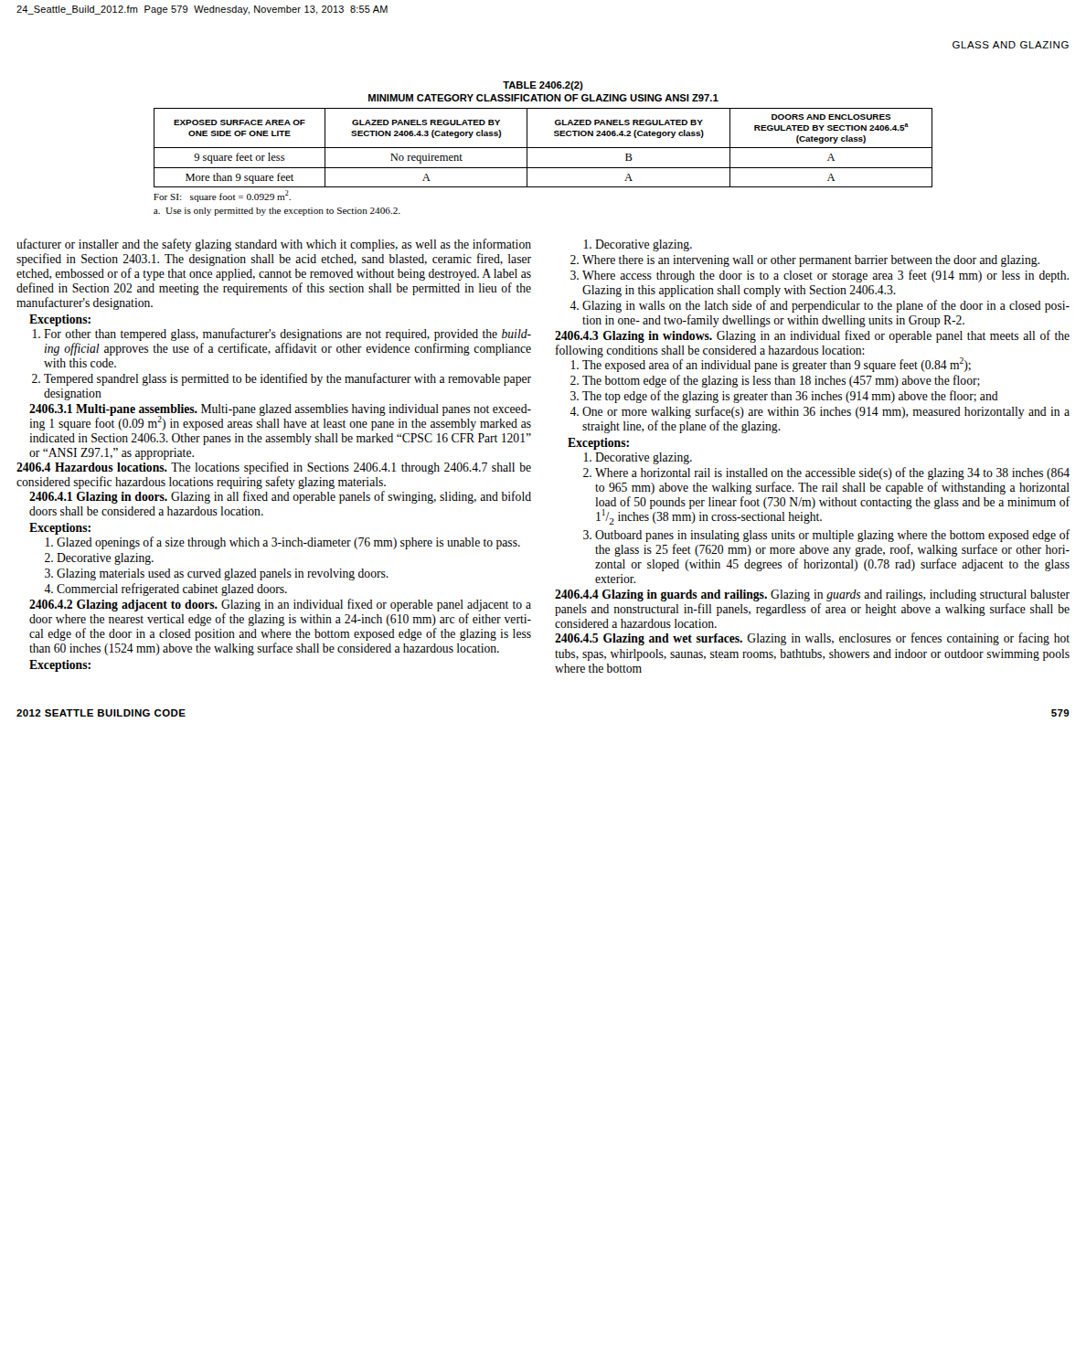24_Seattle_Build_2012.fm Page 579 Wednesday, November 13, 2013 8:55 AM
GLASS AND GLAZING
TABLE 2406.2(2)
MINIMUM CATEGORY CLASSIFICATION OF GLAZING USING ANSI Z97.1
| EXPOSED SURFACE AREA OF ONE SIDE OF ONE LITE | GLAZED PANELS REGULATED BY SECTION 2406.4.3 (Category class) | GLAZED PANELS REGULATED BY SECTION 2406.4.2 (Category class) | DOORS AND ENCLOSURES REGULATED BY SECTION 2406.4.5 a (Category class) |
| --- | --- | --- | --- |
| 9 square feet or less | No requirement | B | A |
| More than 9 square feet | A | A | A |
For SI: square foot = 0.0929 m2.
a. Use is only permitted by the exception to Section 2406.2.
ufacturer or installer and the safety glazing standard with which it complies, as well as the information specified in Section 2403.1. The designation shall be acid etched, sand blasted, ceramic fired, laser etched, embossed or of a type that once applied, cannot be removed without being destroyed. A label as defined in Section 202 and meeting the requirements of this section shall be permitted in lieu of the manufacturer's designation.
Exceptions:
For other than tempered glass, manufacturer's designations are not required, provided the building official approves the use of a certificate, affidavit or other evidence confirming compliance with this code.
Tempered spandrel glass is permitted to be identified by the manufacturer with a removable paper designation
2406.3.1 Multi-pane assemblies. Multi-pane glazed assemblies having individual panes not exceeding 1 square foot (0.09 m2) in exposed areas shall have at least one pane in the assembly marked as indicated in Section 2406.3. Other panes in the assembly shall be marked “CPSC 16 CFR Part 1201” or “ANSI Z97.1,” as appropriate.
2406.4 Hazardous locations. The locations specified in Sections 2406.4.1 through 2406.4.7 shall be considered specific hazardous locations requiring safety glazing materials.
2406.4.1 Glazing in doors. Glazing in all fixed and operable panels of swinging, sliding, and bifold doors shall be considered a hazardous location.
Exceptions:
Glazed openings of a size through which a 3-inch-diameter (76 mm) sphere is unable to pass.
Decorative glazing.
Glazing materials used as curved glazed panels in revolving doors.
Commercial refrigerated cabinet glazed doors.
2406.4.2 Glazing adjacent to doors. Glazing in an individual fixed or operable panel adjacent to a door where the nearest vertical edge of the glazing is within a 24-inch (610 mm) arc of either vertical edge of the door in a closed position and where the bottom exposed edge of the glazing is less than 60 inches (1524 mm) above the walking surface shall be considered a hazardous location.
Exceptions:
Decorative glazing.
Where there is an intervening wall or other permanent barrier between the door and glazing.
Where access through the door is to a closet or storage area 3 feet (914 mm) or less in depth. Glazing in this application shall comply with Section 2406.4.3.
Glazing in walls on the latch side of and perpendicular to the plane of the door in a closed position in one- and two-family dwellings or within dwelling units in Group R-2.
2406.4.3 Glazing in windows. Glazing in an individual fixed or operable panel that meets all of the following conditions shall be considered a hazardous location:
The exposed area of an individual pane is greater than 9 square feet (0.84 m2);
The bottom edge of the glazing is less than 18 inches (457 mm) above the floor;
The top edge of the glazing is greater than 36 inches (914 mm) above the floor; and
One or more walking surface(s) are within 36 inches (914 mm), measured horizontally and in a straight line, of the plane of the glazing.
Exceptions:
Decorative glazing.
Where a horizontal rail is installed on the accessible side(s) of the glazing 34 to 38 inches (864 to 965 mm) above the walking surface. The rail shall be capable of withstanding a horizontal load of 50 pounds per linear foot (730 N/m) without contacting the glass and be a minimum of 11/2 inches (38 mm) in cross-sectional height.
Outboard panes in insulating glass units or multiple glazing where the bottom exposed edge of the glass is 25 feet (7620 mm) or more above any grade, roof, walking surface or other horizontal or sloped (within 45 degrees of horizontal) (0.78 rad) surface adjacent to the glass exterior.
2406.4.4 Glazing in guards and railings. Glazing in guards and railings, including structural baluster panels and nonstructural in-fill panels, regardless of area or height above a walking surface shall be considered a hazardous location.
2406.4.5 Glazing and wet surfaces. Glazing in walls, enclosures or fences containing or facing hot tubs, spas, whirlpools, saunas, steam rooms, bathtubs, showers and indoor or outdoor swimming pools where the bottom
2012 SEATTLE BUILDING CODE
579